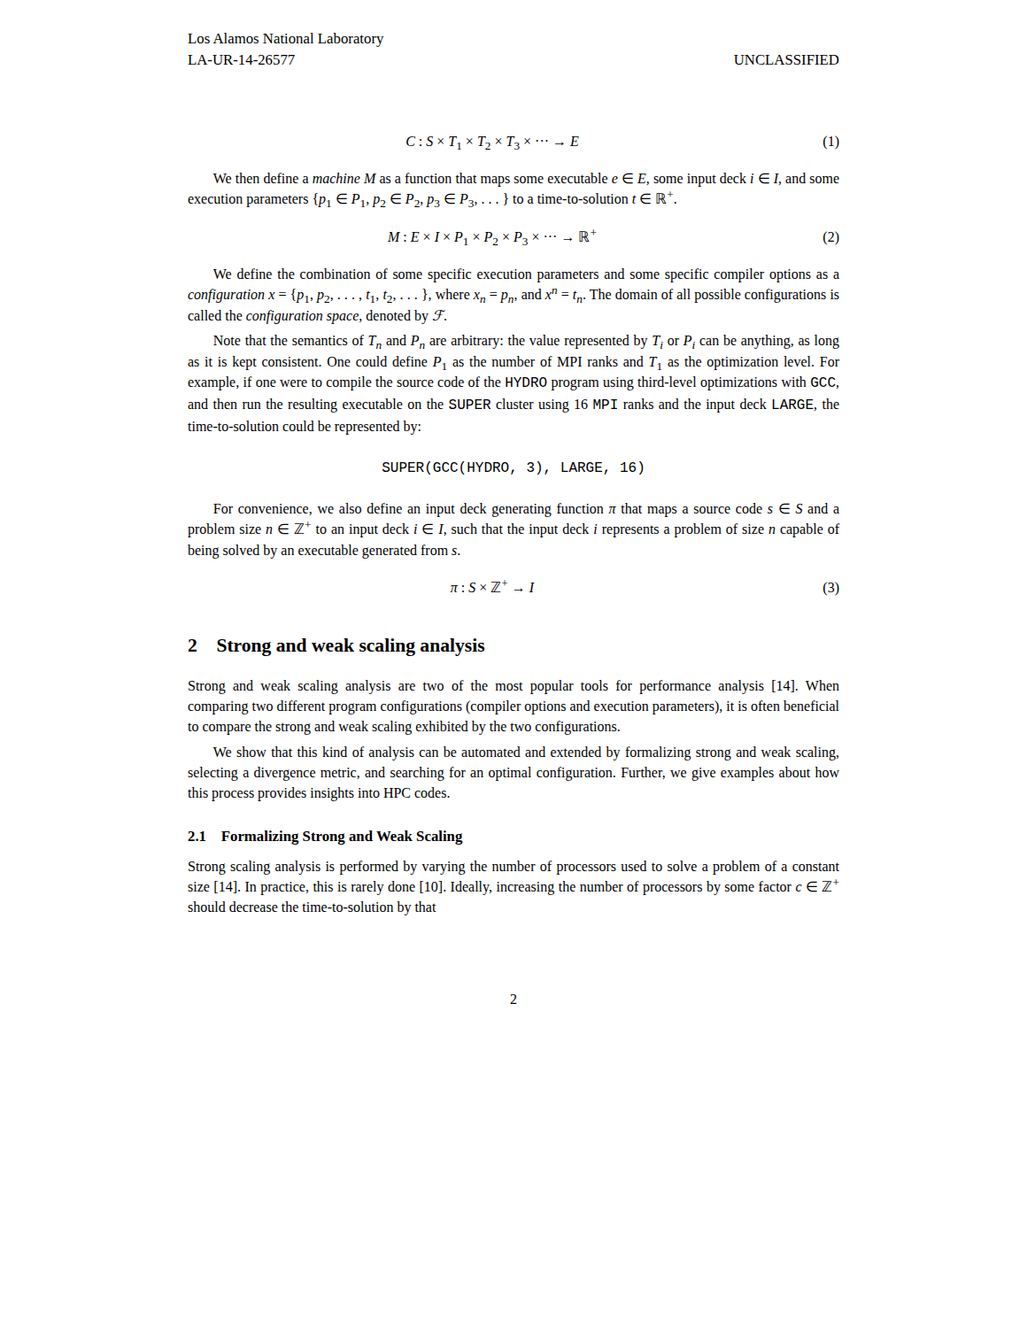Los Alamos National Laboratory
LA-UR-14-26577
UNCLASSIFIED
C : S × T1 × T2 × T3 × ··· → E
(1)
We then define a machine M as a function that maps some executable e ∈ E, some input deck i ∈ I, and some execution parameters {p1 ∈ P1, p2 ∈ P2, p3 ∈ P3, . . . } to a time-to-solution t ∈ ℝ+.
M : E × I × P1 × P2 × P3 × ··· → ℝ+
(2)
We define the combination of some specific execution parameters and some specific compiler options as a configuration x = {p1, p2, . . . , t1, t2, . . . }, where xn = pn, and xn = tn. The domain of all possible configurations is called the configuration space, denoted by ℱ.
Note that the semantics of Tn and Pn are arbitrary: the value represented by Ti or Pi can be anything, as long as it is kept consistent. One could define P1 as the number of MPI ranks and T1 as the optimization level. For example, if one were to compile the source code of the HYDRO program using third-level optimizations with GCC, and then run the resulting executable on the SUPER cluster using 16 MPI ranks and the input deck LARGE, the time-to-solution could be represented by:
SUPER(GCC(HYDRO, 3), LARGE, 16)
For convenience, we also define an input deck generating function π that maps a source code s ∈ S and a problem size n ∈ ℤ+ to an input deck i ∈ I, such that the input deck i represents a problem of size n capable of being solved by an executable generated from s.
π : S × ℤ+ → I
(3)
2 Strong and weak scaling analysis
Strong and weak scaling analysis are two of the most popular tools for performance analysis [14]. When comparing two different program configurations (compiler options and execution parameters), it is often beneficial to compare the strong and weak scaling exhibited by the two configurations.
We show that this kind of analysis can be automated and extended by formalizing strong and weak scaling, selecting a divergence metric, and searching for an optimal configuration. Further, we give examples about how this process provides insights into HPC codes.
2.1 Formalizing Strong and Weak Scaling
Strong scaling analysis is performed by varying the number of processors used to solve a problem of a constant size [14]. In practice, this is rarely done [10]. Ideally, increasing the number of processors by some factor c ∈ ℤ+ should decrease the time-to-solution by that
2